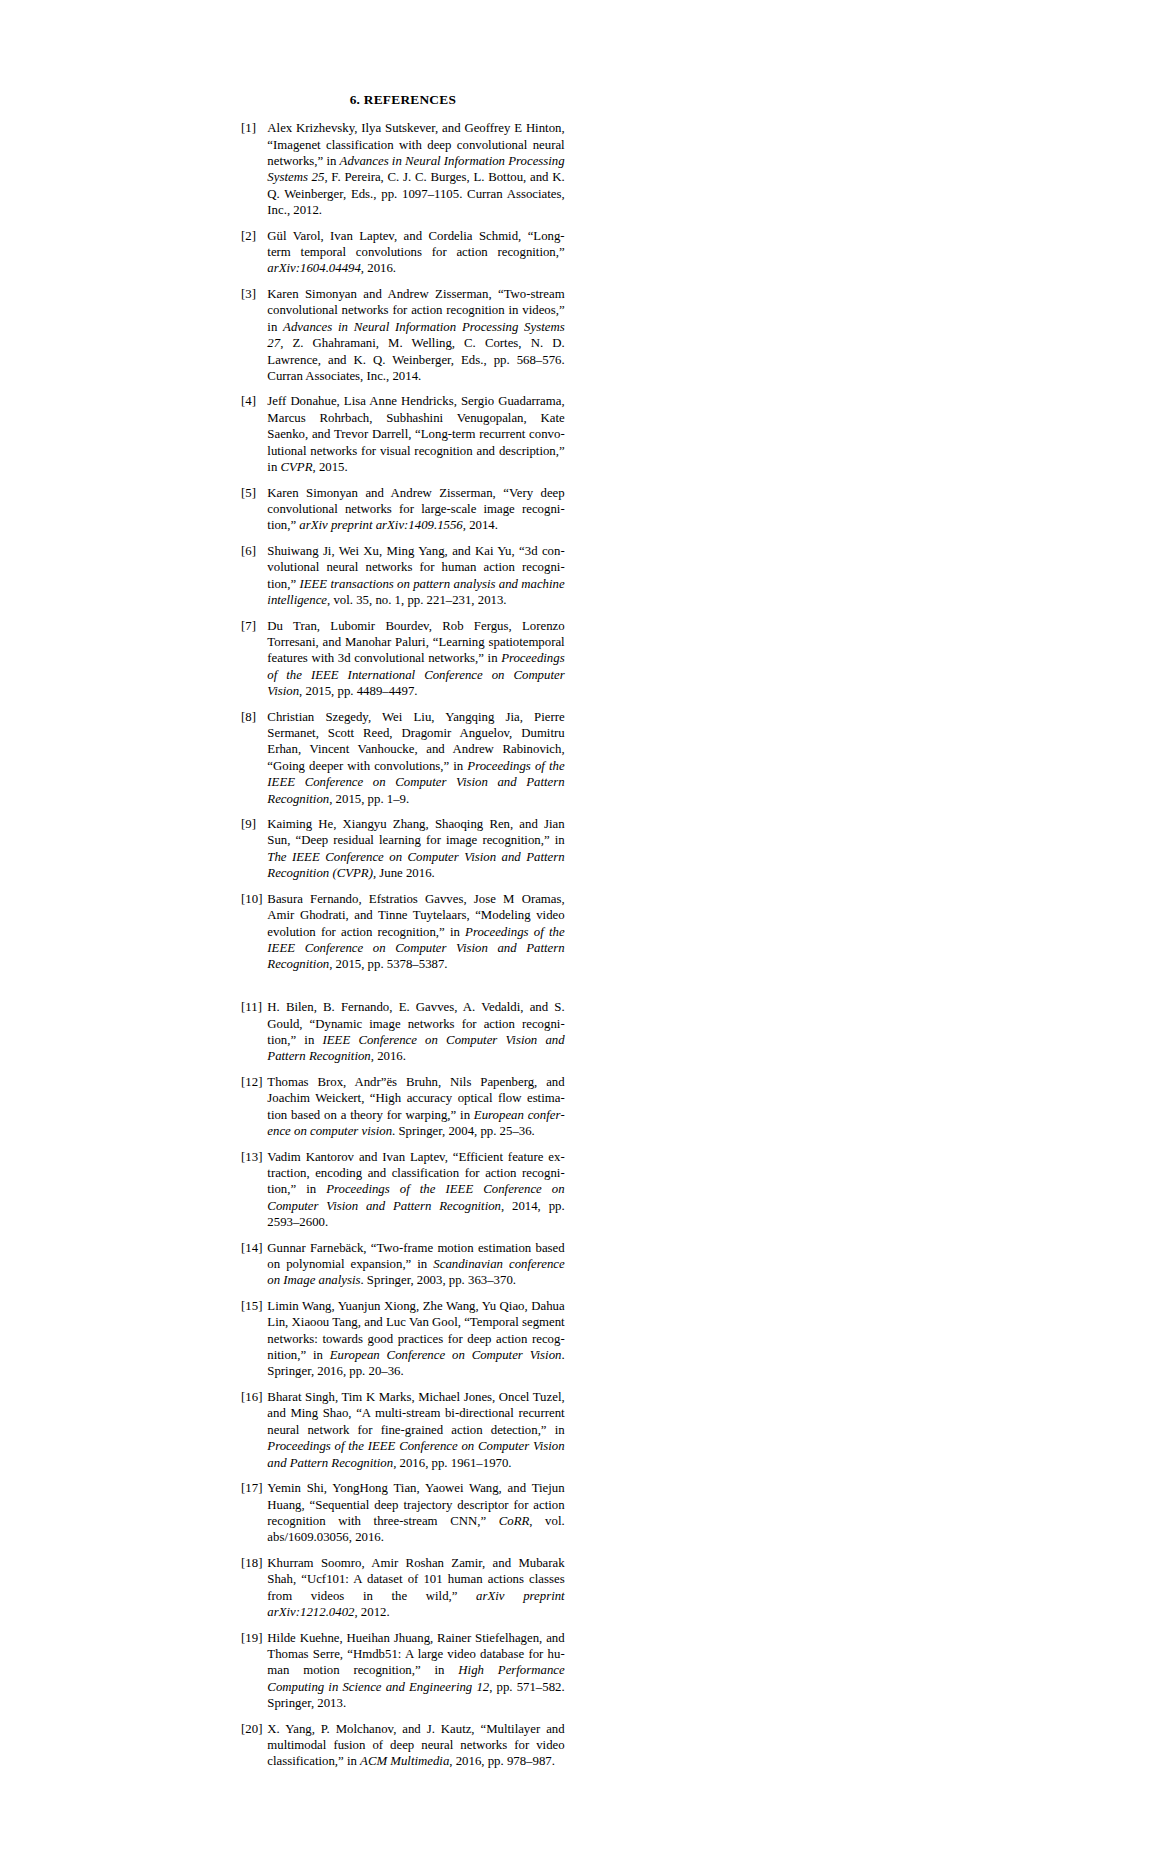6. REFERENCES
[1]
Alex Krizhevsky, Ilya Sutskever, and Geoffrey E Hinton, “Imagenet classification with deep convolutional neural networks,” in Advances in Neural Information Processing Systems 25, F. Pereira, C. J. C. Burges, L. Bottou, and K. Q. Weinberger, Eds., pp. 1097–1105. Curran Associates, Inc., 2012.
[2]
Gül Varol, Ivan Laptev, and Cordelia Schmid, “Long-term temporal convolutions for action recognition,” arXiv:1604.04494, 2016.
[3]
Karen Simonyan and Andrew Zisserman, “Two-stream convolutional networks for action recognition in videos,” in Advances in Neural Information Processing Systems 27, Z. Ghahramani, M. Welling, C. Cortes, N. D. Lawrence, and K. Q. Weinberger, Eds., pp. 568–576. Curran Associates, Inc., 2014.
[4]
Jeff Donahue, Lisa Anne Hendricks, Sergio Guadarrama, Marcus Rohrbach, Subhashini Venugopalan, Kate Saenko, and Trevor Darrell, “Long-term recurrent convolutional networks for visual recognition and description,” in CVPR, 2015.
[5]
Karen Simonyan and Andrew Zisserman, “Very deep convolutional networks for large-scale image recognition,” arXiv preprint arXiv:1409.1556, 2014.
[6]
Shuiwang Ji, Wei Xu, Ming Yang, and Kai Yu, “3d convolutional neural networks for human action recognition,” IEEE transactions on pattern analysis and machine intelligence, vol. 35, no. 1, pp. 221–231, 2013.
[7]
Du Tran, Lubomir Bourdev, Rob Fergus, Lorenzo Torresani, and Manohar Paluri, “Learning spatiotemporal features with 3d convolutional networks,” in Proceedings of the IEEE International Conference on Computer Vision, 2015, pp. 4489–4497.
[8]
Christian Szegedy, Wei Liu, Yangqing Jia, Pierre Sermanet, Scott Reed, Dragomir Anguelov, Dumitru Erhan, Vincent Vanhoucke, and Andrew Rabinovich, “Going deeper with convolutions,” in Proceedings of the IEEE Conference on Computer Vision and Pattern Recognition, 2015, pp. 1–9.
[9]
Kaiming He, Xiangyu Zhang, Shaoqing Ren, and Jian Sun, “Deep residual learning for image recognition,” in The IEEE Conference on Computer Vision and Pattern Recognition (CVPR), June 2016.
[10]
Basura Fernando, Efstratios Gavves, Jose M Oramas, Amir Ghodrati, and Tinne Tuytelaars, “Modeling video evolution for action recognition,” in Proceedings of the IEEE Conference on Computer Vision and Pattern Recognition, 2015, pp. 5378–5387.
[11]
H. Bilen, B. Fernando, E. Gavves, A. Vedaldi, and S. Gould, “Dynamic image networks for action recognition,” in IEEE Conference on Computer Vision and Pattern Recognition, 2016.
[12]
Thomas Brox, Andr”ës Bruhn, Nils Papenberg, and Joachim Weickert, “High accuracy optical flow estimation based on a theory for warping,” in European conference on computer vision. Springer, 2004, pp. 25–36.
[13]
Vadim Kantorov and Ivan Laptev, “Efficient feature extraction, encoding and classification for action recognition,” in Proceedings of the IEEE Conference on Computer Vision and Pattern Recognition, 2014, pp. 2593–2600.
[14]
Gunnar Farnebäck, “Two-frame motion estimation based on polynomial expansion,” in Scandinavian conference on Image analysis. Springer, 2003, pp. 363–370.
[15]
Limin Wang, Yuanjun Xiong, Zhe Wang, Yu Qiao, Dahua Lin, Xiaoou Tang, and Luc Van Gool, “Temporal segment networks: towards good practices for deep action recognition,” in European Conference on Computer Vision. Springer, 2016, pp. 20–36.
[16]
Bharat Singh, Tim K Marks, Michael Jones, Oncel Tuzel, and Ming Shao, “A multi-stream bi-directional recurrent neural network for fine-grained action detection,” in Proceedings of the IEEE Conference on Computer Vision and Pattern Recognition, 2016, pp. 1961–1970.
[17]
Yemin Shi, YongHong Tian, Yaowei Wang, and Tiejun Huang, “Sequential deep trajectory descriptor for action recognition with three-stream CNN,” CoRR, vol. abs/1609.03056, 2016.
[18]
Khurram Soomro, Amir Roshan Zamir, and Mubarak Shah, “Ucf101: A dataset of 101 human actions classes from videos in the wild,” arXiv preprint arXiv:1212.0402, 2012.
[19]
Hilde Kuehne, Hueihan Jhuang, Rainer Stiefelhagen, and Thomas Serre, “Hmdb51: A large video database for human motion recognition,” in High Performance Computing in Science and Engineering 12, pp. 571–582. Springer, 2013.
[20]
X. Yang, P. Molchanov, and J. Kautz, “Multilayer and multimodal fusion of deep neural networks for video classification,” in ACM Multimedia, 2016, pp. 978–987.